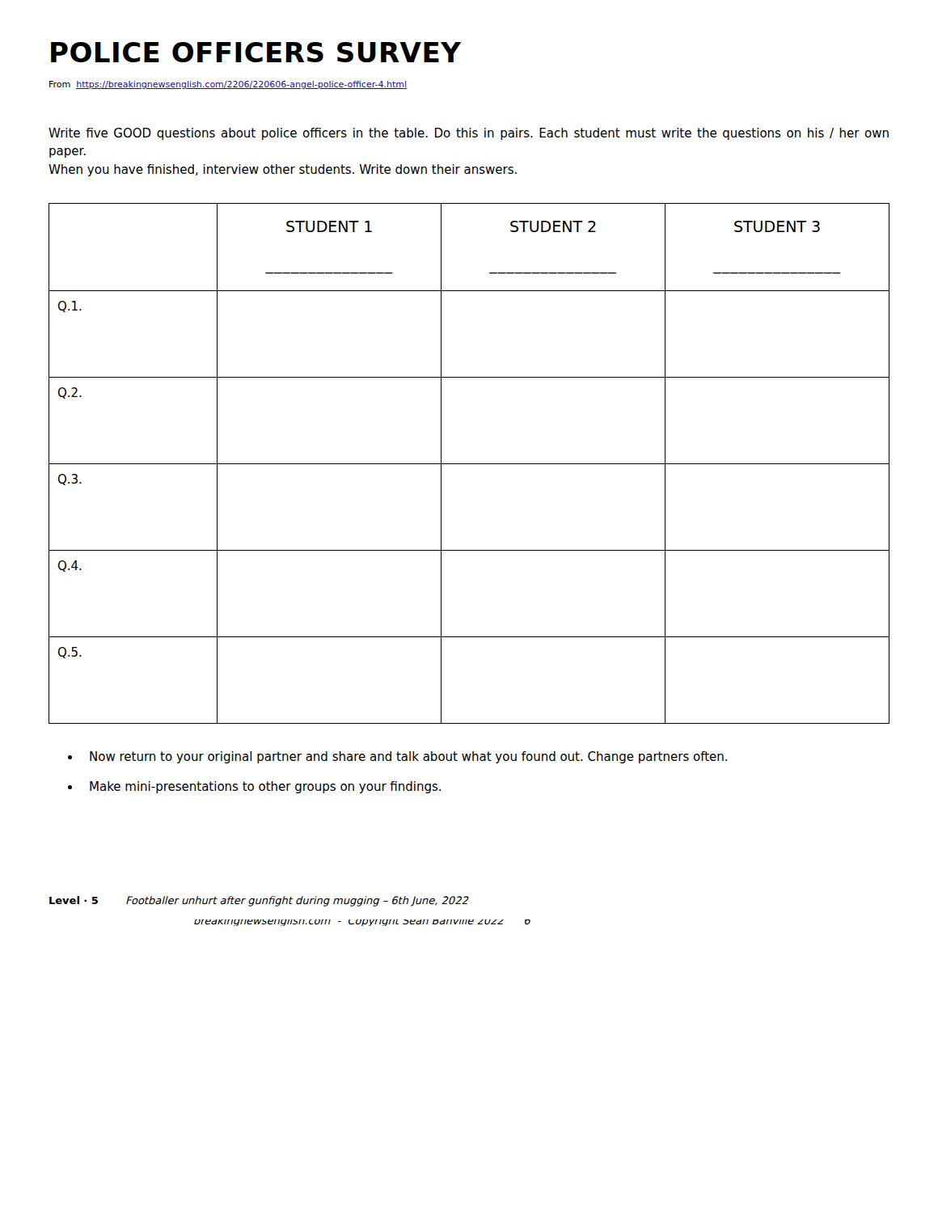POLICE OFFICERS SURVEY
From https://breakingnewsenglish.com/2206/220606-angel-police-officer-4.html
Write five GOOD questions about police officers in the table. Do this in pairs. Each student must write the questions on his / her own paper.
When you have finished, interview other students. Write down their answers.
| | STUDENT 1 _______________ | STUDENT 2 _______________ | STUDENT 3 _______________ |
| --- | --- | --- | --- |
| Q.1. | | | |
| Q.2. | | | |
| Q.3. | | | |
| Q.4. | | | |
| Q.5. | | | |
Now return to your original partner and share and talk about what you found out. Change partners often.
Make mini-presentations to other groups on your findings.
Level · 5 Footballer unhurt after gunfight during mugging – 6th June, 2022
More free lessons at breakingnewsenglish.com - Copyright Sean Banville 2022 6